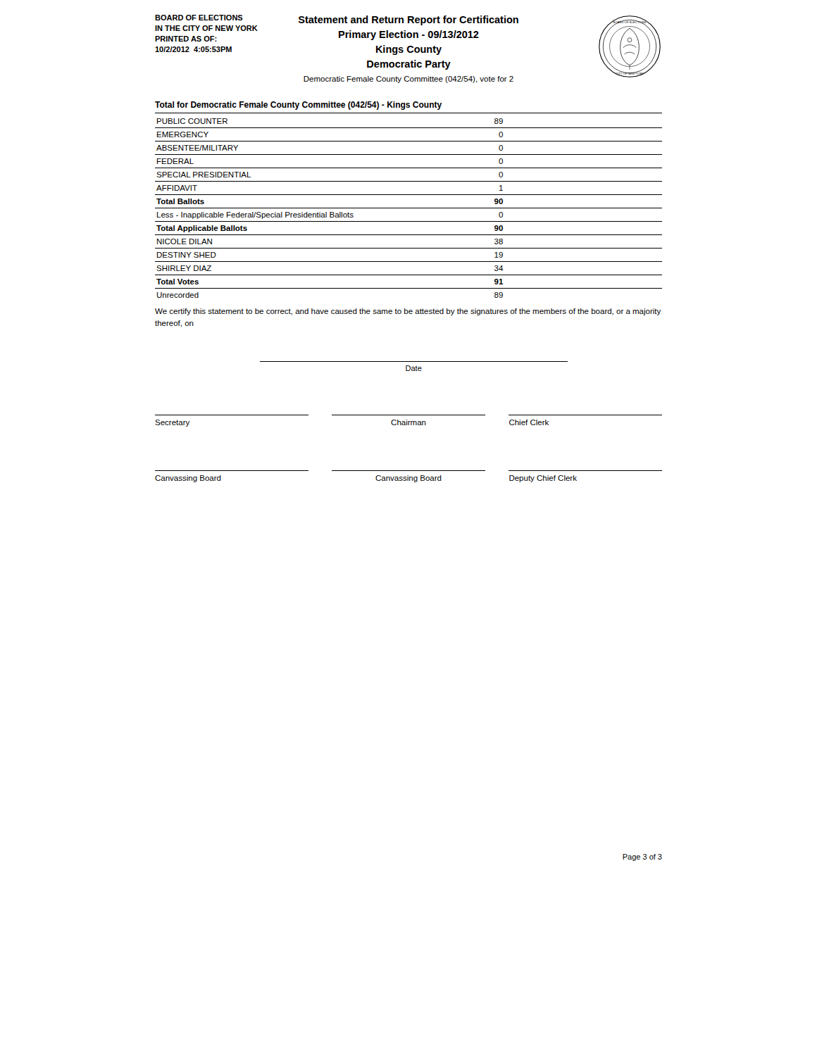BOARD OF ELECTIONS
IN THE CITY OF NEW YORK
PRINTED AS OF:
10/2/2012 4:05:53PM
Statement and Return Report for Certification
Primary Election - 09/13/2012
Kings County
Democratic Party
Democratic Female County Committee (042/54), vote for 2
BOARD OF ELECTIONS CITY OF NEW YORK
Total for Democratic Female County Committee (042/54) - Kings County
| PUBLIC COUNTER | 89 |
| EMERGENCY | 0 |
| ABSENTEE/MILITARY | 0 |
| FEDERAL | 0 |
| SPECIAL PRESIDENTIAL | 0 |
| AFFIDAVIT | 1 |
| Total Ballots | 90 |
| Less - Inapplicable Federal/Special Presidential Ballots | 0 |
| Total Applicable Ballots | 90 |
| NICOLE DILAN | 38 |
| DESTINY SHED | 19 |
| SHIRLEY DIAZ | 34 |
| Total Votes | 91 |
| Unrecorded | 89 |
We certify this statement to be correct, and have caused the same to be attested by the signatures of the members of the board, or a majority thereof, on
Date
Secretary
Chairman
Chief Clerk
Canvassing Board
Canvassing Board
Deputy Chief Clerk
Page 3 of 3